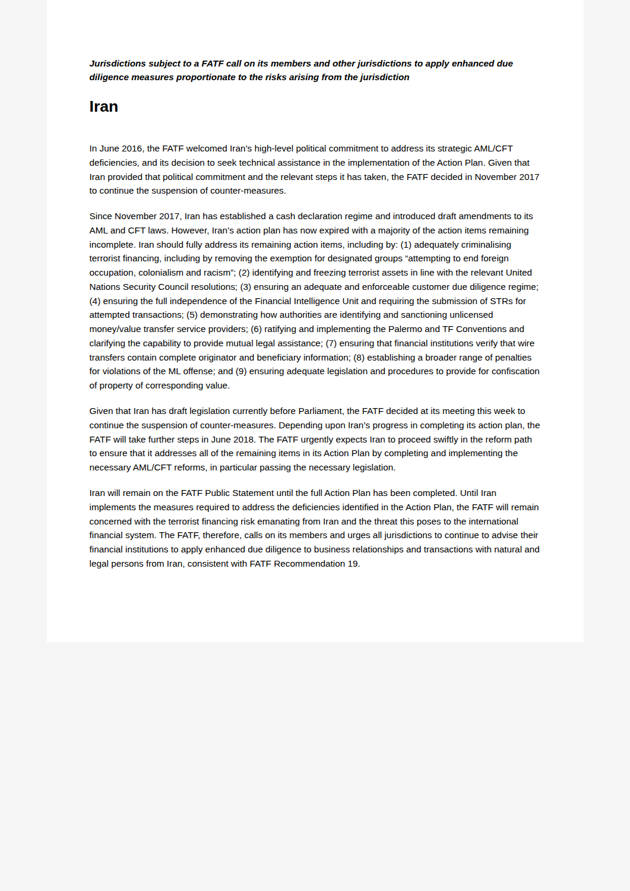Jurisdictions subject to a FATF call on its members and other jurisdictions to apply enhanced due diligence measures proportionate to the risks arising from the jurisdiction
Iran
In June 2016, the FATF welcomed Iran’s high-level political commitment to address its strategic AML/CFT deficiencies, and its decision to seek technical assistance in the implementation of the Action Plan. Given that Iran provided that political commitment and the relevant steps it has taken, the FATF decided in November 2017 to continue the suspension of counter-measures.
Since November 2017, Iran has established a cash declaration regime and introduced draft amendments to its AML and CFT laws. However, Iran’s action plan has now expired with a majority of the action items remaining incomplete. Iran should fully address its remaining action items, including by: (1) adequately criminalising terrorist financing, including by removing the exemption for designated groups “attempting to end foreign occupation, colonialism and racism”; (2) identifying and freezing terrorist assets in line with the relevant United Nations Security Council resolutions; (3) ensuring an adequate and enforceable customer due diligence regime; (4) ensuring the full independence of the Financial Intelligence Unit and requiring the submission of STRs for attempted transactions; (5) demonstrating how authorities are identifying and sanctioning unlicensed money/value transfer service providers; (6) ratifying and implementing the Palermo and TF Conventions and clarifying the capability to provide mutual legal assistance; (7) ensuring that financial institutions verify that wire transfers contain complete originator and beneficiary information; (8) establishing a broader range of penalties for violations of the ML offense; and (9) ensuring adequate legislation and procedures to provide for confiscation of property of corresponding value.
Given that Iran has draft legislation currently before Parliament, the FATF decided at its meeting this week to continue the suspension of counter-measures. Depending upon Iran’s progress in completing its action plan, the FATF will take further steps in June 2018. The FATF urgently expects Iran to proceed swiftly in the reform path to ensure that it addresses all of the remaining items in its Action Plan by completing and implementing the necessary AML/CFT reforms, in particular passing the necessary legislation.
Iran will remain on the FATF Public Statement until the full Action Plan has been completed. Until Iran implements the measures required to address the deficiencies identified in the Action Plan, the FATF will remain concerned with the terrorist financing risk emanating from Iran and the threat this poses to the international financial system. The FATF, therefore, calls on its members and urges all jurisdictions to continue to advise their financial institutions to apply enhanced due diligence to business relationships and transactions with natural and legal persons from Iran, consistent with FATF Recommendation 19.